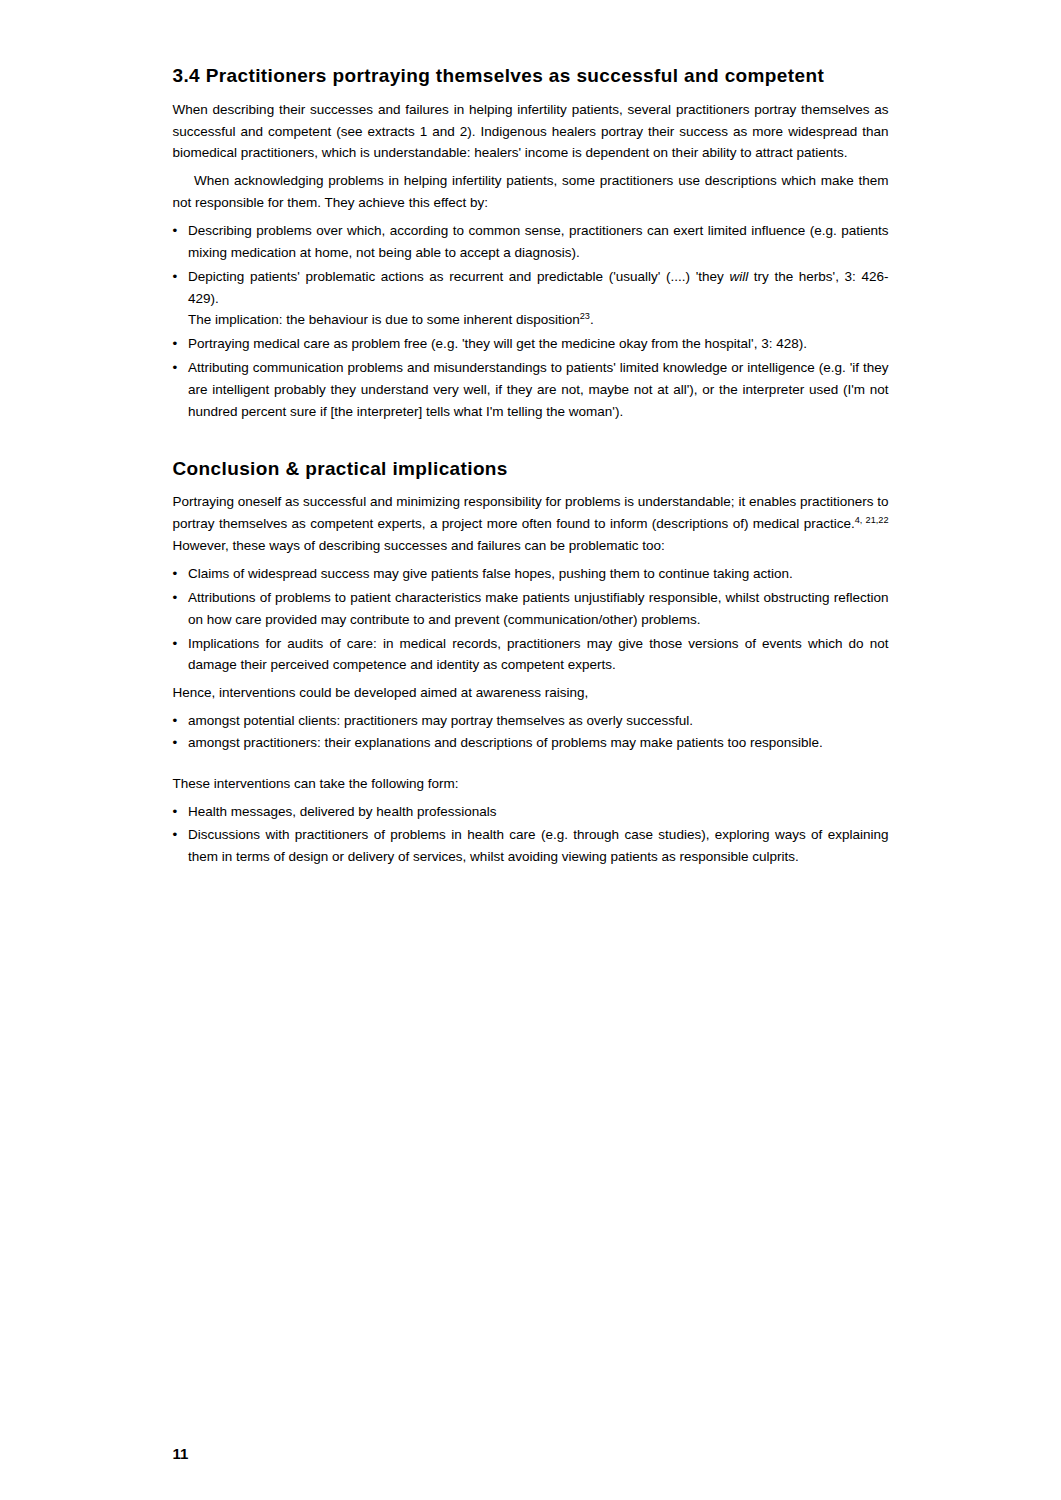3.4 Practitioners portraying themselves as successful and competent
When describing their successes and failures in helping infertility patients, several practitioners portray themselves as successful and competent (see extracts 1 and 2). Indigenous healers portray their success as more widespread than biomedical practitioners, which is understandable: healers' income is dependent on their ability to attract patients.
When acknowledging problems in helping infertility patients, some practitioners use descriptions which make them not responsible for them. They achieve this effect by:
Describing problems over which, according to common sense, practitioners can exert limited influence (e.g. patients mixing medication at home, not being able to accept a diagnosis).
Depicting patients' problematic actions as recurrent and predictable ('usually' (....) 'they will try the herbs', 3: 426-429).
The implication: the behaviour is due to some inherent disposition23.
Portraying medical care as problem free (e.g. 'they will get the medicine okay from the hospital', 3: 428).
Attributing communication problems and misunderstandings to patients' limited knowledge or intelligence (e.g. 'if they are intelligent probably they understand very well, if they are not, maybe not at all'), or the interpreter used (I'm not hundred percent sure if [the interpreter] tells what I'm telling the woman').
Conclusion & practical implications
Portraying oneself as successful and minimizing responsibility for problems is understandable; it enables practitioners to portray themselves as competent experts, a project more often found to inform (descriptions of) medical practice.4, 21,22 However, these ways of describing successes and failures can be problematic too:
Claims of widespread success may give patients false hopes, pushing them to continue taking action.
Attributions of problems to patient characteristics make patients unjustifiably responsible, whilst obstructing reflection on how care provided may contribute to and prevent (communication/other) problems.
Implications for audits of care: in medical records, practitioners may give those versions of events which do not damage their perceived competence and identity as competent experts.
Hence, interventions could be developed aimed at awareness raising,
amongst potential clients: practitioners may portray themselves as overly successful.
amongst practitioners: their explanations and descriptions of problems may make patients too responsible.
These interventions can take the following form:
Health messages, delivered by health professionals
Discussions with practitioners of problems in health care (e.g. through case studies), exploring ways of explaining them in terms of design or delivery of services, whilst avoiding viewing patients as responsible culprits.
11